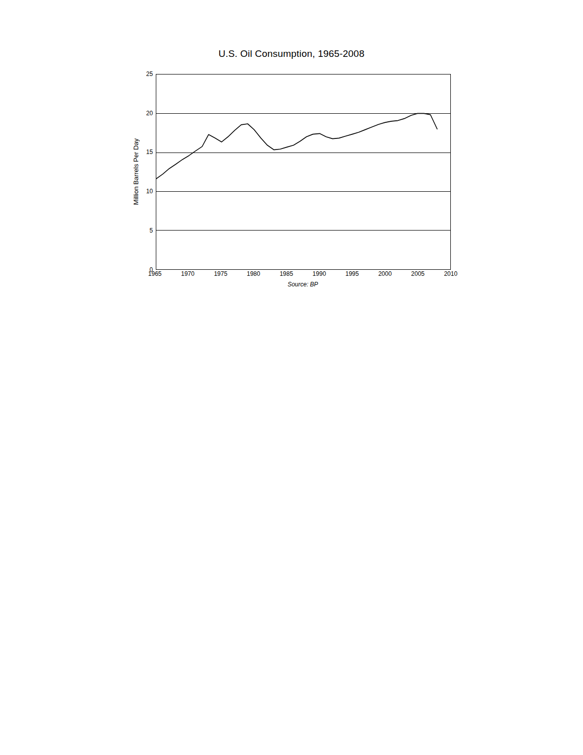U.S. Oil Consumption, 1965-2008
Million Barrels Per Day
25 20 15 10 5 0
1965 1970 1975 1980 1985 1990 1995 2000 2005 2010
Source: BP